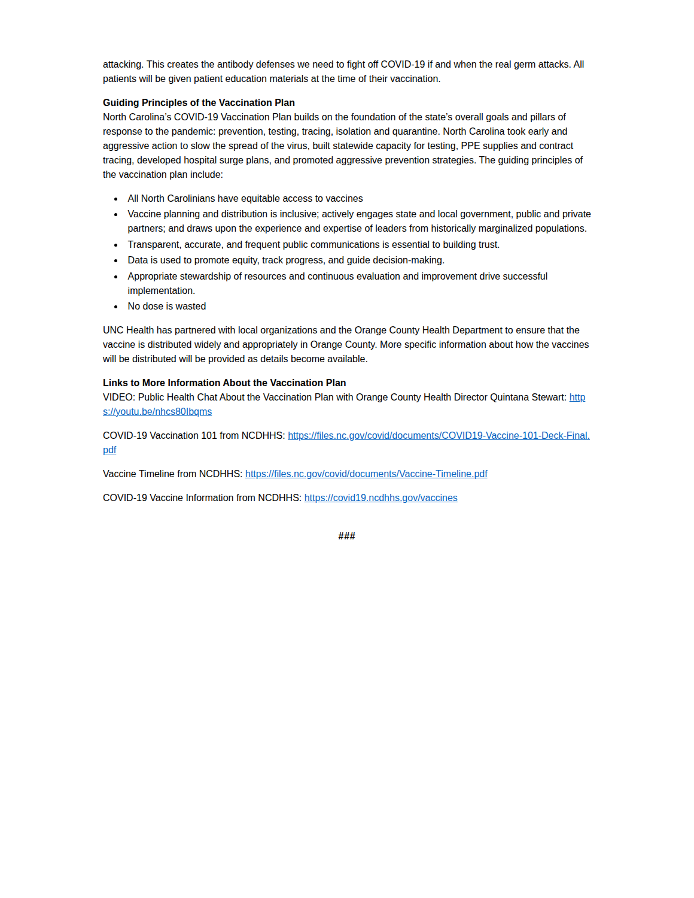attacking. This creates the antibody defenses we need to fight off COVID-19 if and when the real germ attacks. All patients will be given patient education materials at the time of their vaccination.
Guiding Principles of the Vaccination Plan
North Carolina’s COVID-19 Vaccination Plan builds on the foundation of the state’s overall goals and pillars of response to the pandemic: prevention, testing, tracing, isolation and quarantine. North Carolina took early and aggressive action to slow the spread of the virus, built statewide capacity for testing, PPE supplies and contract tracing, developed hospital surge plans, and promoted aggressive prevention strategies. The guiding principles of the vaccination plan include:
All North Carolinians have equitable access to vaccines
Vaccine planning and distribution is inclusive; actively engages state and local government, public and private partners; and draws upon the experience and expertise of leaders from historically marginalized populations.
Transparent, accurate, and frequent public communications is essential to building trust.
Data is used to promote equity, track progress, and guide decision-making.
Appropriate stewardship of resources and continuous evaluation and improvement drive successful implementation.
No dose is wasted
UNC Health has partnered with local organizations and the Orange County Health Department to ensure that the vaccine is distributed widely and appropriately in Orange County. More specific information about how the vaccines will be distributed will be provided as details become available.
Links to More Information About the Vaccination Plan
VIDEO: Public Health Chat About the Vaccination Plan with Orange County Health Director Quintana Stewart: https://youtu.be/nhcs80Ibqms
COVID-19 Vaccination 101 from NCDHHS: https://files.nc.gov/covid/documents/COVID19-Vaccine-101-Deck-Final.pdf
Vaccine Timeline from NCDHHS: https://files.nc.gov/covid/documents/Vaccine-Timeline.pdf
COVID-19 Vaccine Information from NCDHHS: https://covid19.ncdhhs.gov/vaccines
###